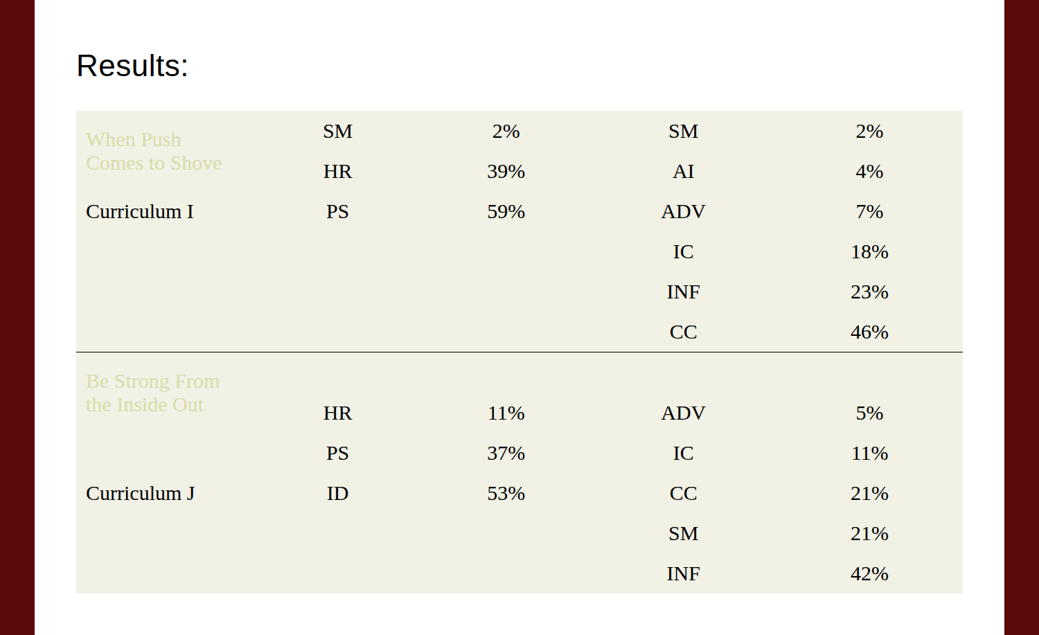Results:
| When Push Comes to Shove | SM | 2% | SM | 2% |
| HR | 39% | AI | 4% |
| Curriculum I | PS | 59% | ADV | 7% |
| | | | IC | 18% |
| | | | INF | 23% |
| | | | CC | 46% |
| Be Strong From the Inside Out | | | | |
| HR | 11% | ADV | 5% |
| | PS | 37% | IC | 11% |
| Curriculum J | ID | 53% | CC | 21% |
| | | | SM | 21% |
| | | | INF | 42% |